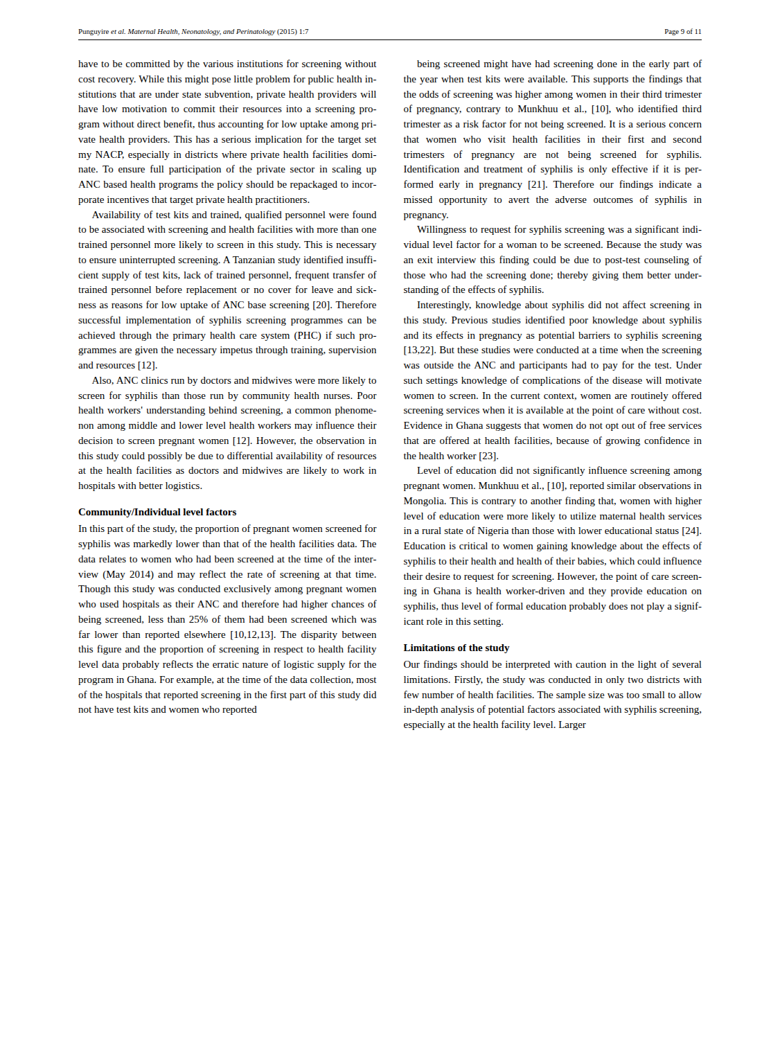Punguyire et al. Maternal Health, Neonatology, and Perinatology (2015) 1:7 Page 9 of 11
have to be committed by the various institutions for screening without cost recovery. While this might pose little problem for public health institutions that are under state subvention, private health providers will have low motivation to commit their resources into a screening program without direct benefit, thus accounting for low uptake among private health providers. This has a serious implication for the target set my NACP, especially in districts where private health facilities dominate. To ensure full participation of the private sector in scaling up ANC based health programs the policy should be repackaged to incorporate incentives that target private health practitioners.
Availability of test kits and trained, qualified personnel were found to be associated with screening and health facilities with more than one trained personnel more likely to screen in this study. This is necessary to ensure uninterrupted screening. A Tanzanian study identified insufficient supply of test kits, lack of trained personnel, frequent transfer of trained personnel before replacement or no cover for leave and sickness as reasons for low uptake of ANC base screening [20]. Therefore successful implementation of syphilis screening programmes can be achieved through the primary health care system (PHC) if such programmes are given the necessary impetus through training, supervision and resources [12].
Also, ANC clinics run by doctors and midwives were more likely to screen for syphilis than those run by community health nurses. Poor health workers' understanding behind screening, a common phenomenon among middle and lower level health workers may influence their decision to screen pregnant women [12]. However, the observation in this study could possibly be due to differential availability of resources at the health facilities as doctors and midwives are likely to work in hospitals with better logistics.
Community/Individual level factors
In this part of the study, the proportion of pregnant women screened for syphilis was markedly lower than that of the health facilities data. The data relates to women who had been screened at the time of the interview (May 2014) and may reflect the rate of screening at that time. Though this study was conducted exclusively among pregnant women who used hospitals as their ANC and therefore had higher chances of being screened, less than 25% of them had been screened which was far lower than reported elsewhere [10,12,13]. The disparity between this figure and the proportion of screening in respect to health facility level data probably reflects the erratic nature of logistic supply for the program in Ghana. For example, at the time of the data collection, most of the hospitals that reported screening in the first part of this study did not have test kits and women who reported
being screened might have had screening done in the early part of the year when test kits were available. This supports the findings that the odds of screening was higher among women in their third trimester of pregnancy, contrary to Munkhuu et al., [10], who identified third trimester as a risk factor for not being screened. It is a serious concern that women who visit health facilities in their first and second trimesters of pregnancy are not being screened for syphilis. Identification and treatment of syphilis is only effective if it is performed early in pregnancy [21]. Therefore our findings indicate a missed opportunity to avert the adverse outcomes of syphilis in pregnancy.
Willingness to request for syphilis screening was a significant individual level factor for a woman to be screened. Because the study was an exit interview this finding could be due to post-test counseling of those who had the screening done; thereby giving them better understanding of the effects of syphilis.
Interestingly, knowledge about syphilis did not affect screening in this study. Previous studies identified poor knowledge about syphilis and its effects in pregnancy as potential barriers to syphilis screening [13,22]. But these studies were conducted at a time when the screening was outside the ANC and participants had to pay for the test. Under such settings knowledge of complications of the disease will motivate women to screen. In the current context, women are routinely offered screening services when it is available at the point of care without cost. Evidence in Ghana suggests that women do not opt out of free services that are offered at health facilities, because of growing confidence in the health worker [23].
Level of education did not significantly influence screening among pregnant women. Munkhuu et al., [10], reported similar observations in Mongolia. This is contrary to another finding that, women with higher level of education were more likely to utilize maternal health services in a rural state of Nigeria than those with lower educational status [24]. Education is critical to women gaining knowledge about the effects of syphilis to their health and health of their babies, which could influence their desire to request for screening. However, the point of care screening in Ghana is health worker-driven and they provide education on syphilis, thus level of formal education probably does not play a significant role in this setting.
Limitations of the study
Our findings should be interpreted with caution in the light of several limitations. Firstly, the study was conducted in only two districts with few number of health facilities. The sample size was too small to allow in-depth analysis of potential factors associated with syphilis screening, especially at the health facility level. Larger